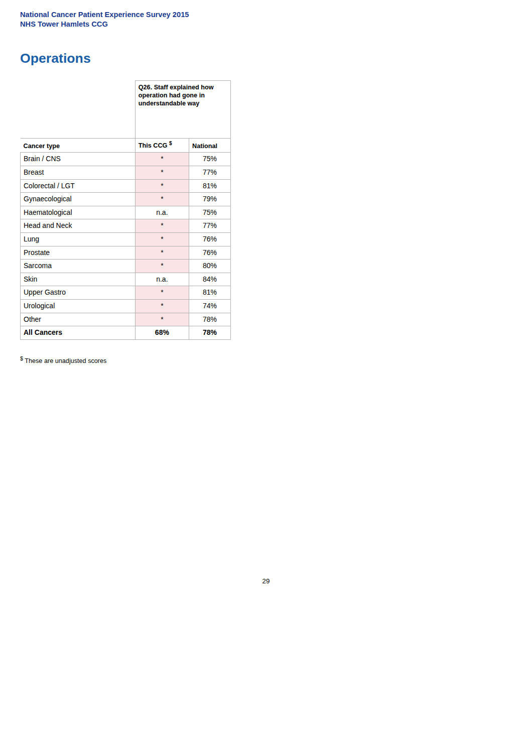National Cancer Patient Experience Survey 2015
NHS Tower Hamlets CCG
Operations
| | Q26. Staff explained how operation had gone in understandable way |
| --- | --- |
| Cancer type | This CCG $ | National |
| Brain / CNS | * | 75% |
| Breast | * | 77% |
| Colorectal / LGT | * | 81% |
| Gynaecological | * | 79% |
| Haematological | n.a. | 75% |
| Head and Neck | * | 77% |
| Lung | * | 76% |
| Prostate | * | 76% |
| Sarcoma | * | 80% |
| Skin | n.a. | 84% |
| Upper Gastro | * | 81% |
| Urological | * | 74% |
| Other | * | 78% |
| All Cancers | 68% | 78% |
$ These are unadjusted scores
29